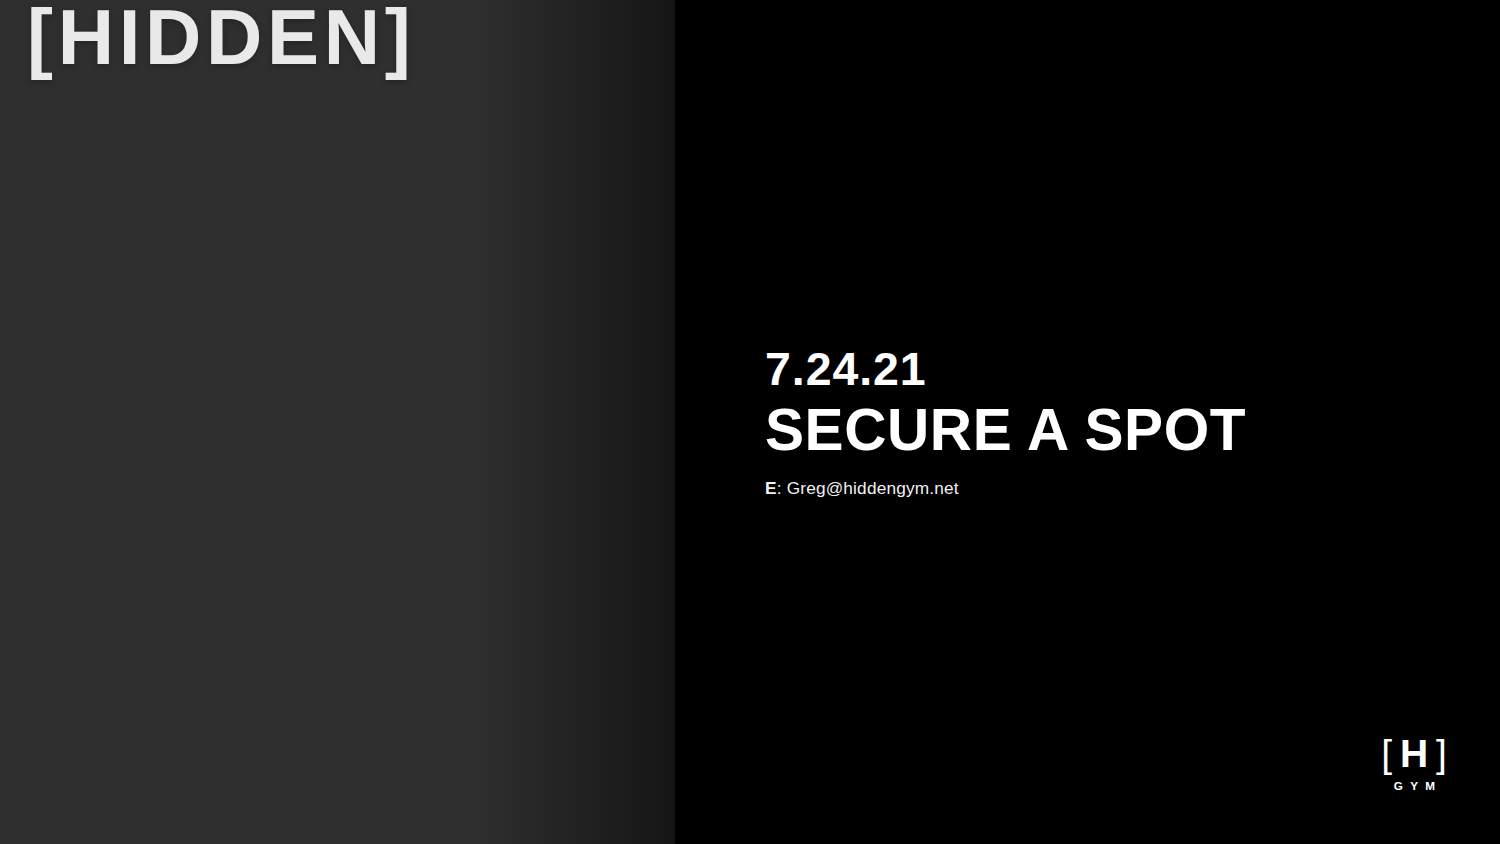[HIDDEN]
7.24.21
Secure A Spot
E: Greg@hiddengym.net
[H] GYM